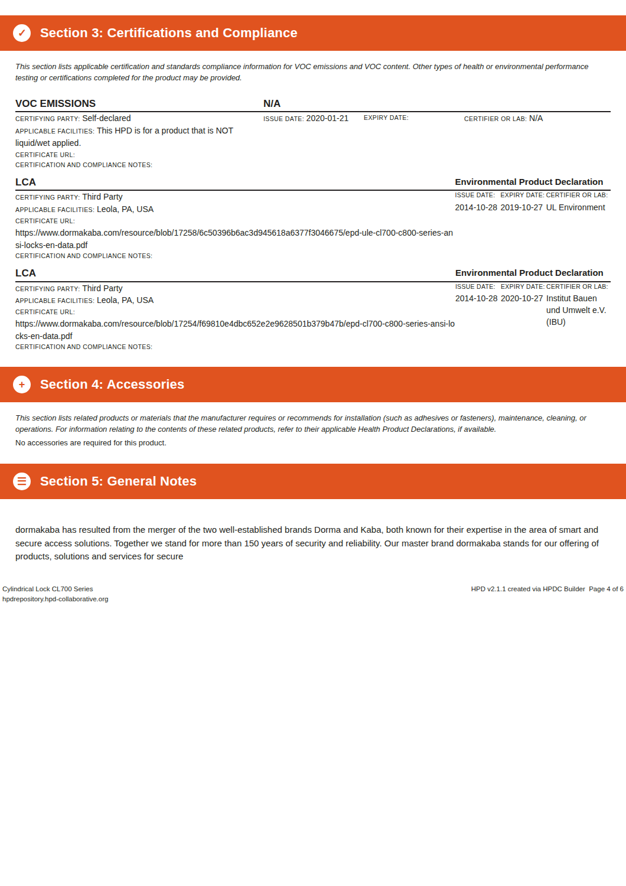✓
Section 3: Certifications and Compliance
This section lists applicable certification and standards compliance information for VOC emissions and VOC content. Other types of health or environmental performance testing or certifications completed for the product may be provided.
| VOC EMISSIONS | N/A |
| CERTIFYING PARTY: Self-declared APPLICABLE FACILITIES: This HPD is for a product that is NOT liquid/wet applied. CERTIFICATE URL: | ISSUE DATE: 2020-01-21 | EXPIRY DATE: | CERTIFIER OR LAB: N/A |
| CERTIFICATION AND COMPLIANCE NOTES: |
| LCA | Environmental Product Declaration |
| CERTIFYING PARTY: Third Party APPLICABLE FACILITIES: Leola, PA, USA CERTIFICATE URL: https://www.dormakaba.com/resource/blob/17258/6c50396b6ac3d945618a6377f3046675/epd-ule-cl700-c800-series-ansi-locks-en-data.pdf | ISSUE DATE: 2014-10-28 | EXPIRY DATE: 2019-10-27 | CERTIFIER OR LAB: UL Environment |
| CERTIFICATION AND COMPLIANCE NOTES: |
| LCA | Environmental Product Declaration |
| CERTIFYING PARTY: Third Party APPLICABLE FACILITIES: Leola, PA, USA CERTIFICATE URL: https://www.dormakaba.com/resource/blob/17254/f69810e4dbc652e2e9628501b379b47b/epd-cl700-c800-series-ansi-locks-en-data.pdf | ISSUE DATE: 2014-10-28 | EXPIRY DATE: 2020-10-27 | CERTIFIER OR LAB: Institut Bauen und Umwelt e.V. (IBU) |
| CERTIFICATION AND COMPLIANCE NOTES: |
+
Section 4: Accessories
This section lists related products or materials that the manufacturer requires or recommends for installation (such as adhesives or fasteners), maintenance, cleaning, or operations. For information relating to the contents of these related products, refer to their applicable Health Product Declarations, if available.
No accessories are required for this product.
☰
Section 5: General Notes
dormakaba has resulted from the merger of the two well-established brands Dorma and Kaba, both known for their expertise in the area of smart and secure access solutions. Together we stand for more than 150 years of security and reliability. Our master brand dormakaba stands for our offering of products, solutions and services for secure
Cylindrical Lock CL700 Series hpdrepository.hpd-collaborative.org
HPD v2.1.1 created via HPDC Builder Page 4 of 6